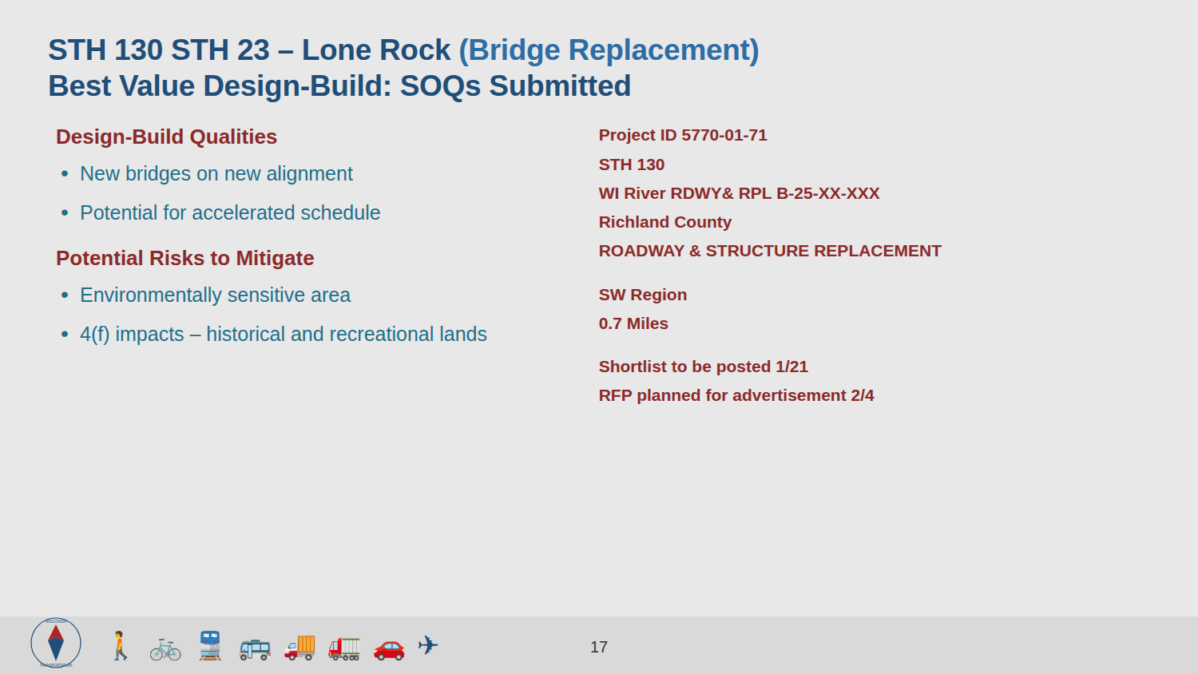STH 130 STH 23 – Lone Rock (Bridge Replacement)
Best Value Design-Build: SOQs Submitted
Design-Build Qualities
New bridges on new alignment
Potential for accelerated schedule
Potential Risks to Mitigate
Environmentally sensitive area
4(f) impacts – historical and recreational lands
Project ID 5770-01-71
STH 130
WI River RDWY& RPL B-25-XX-XXX
Richland County
ROADWAY & STRUCTURE REPLACEMENT
SW Region
0.7 Miles
Shortlist to be posted 1/21
RFP planned for advertisement 2/4
🚶 🚲 🚆 🚌 🚚 🚛 🚗 ✈
17
WISCONSIN TRANSPORTATION